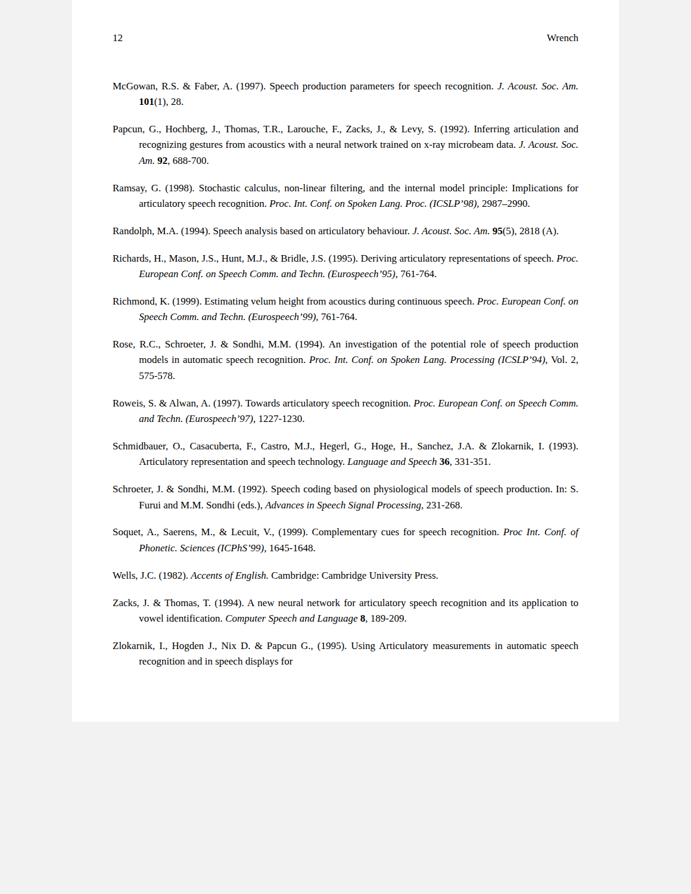12 Wrench
McGowan, R.S. & Faber, A. (1997). Speech production parameters for speech recognition. J. Acoust. Soc. Am. 101(1), 28.
Papcun, G., Hochberg, J., Thomas, T.R., Larouche, F., Zacks, J., & Levy, S. (1992). Inferring articulation and recognizing gestures from acoustics with a neural network trained on x-ray microbeam data. J. Acoust. Soc. Am. 92, 688-700.
Ramsay, G. (1998). Stochastic calculus, non-linear filtering, and the internal model principle: Implications for articulatory speech recognition. Proc. Int. Conf. on Spoken Lang. Proc. (ICSLP’98), 2987–2990.
Randolph, M.A. (1994). Speech analysis based on articulatory behaviour. J. Acoust. Soc. Am. 95(5), 2818 (A).
Richards, H., Mason, J.S., Hunt, M.J., & Bridle, J.S. (1995). Deriving articulatory representations of speech. Proc. European Conf. on Speech Comm. and Techn. (Eurospeech’95), 761-764.
Richmond, K. (1999). Estimating velum height from acoustics during continuous speech. Proc. European Conf. on Speech Comm. and Techn. (Eurospeech’99), 761-764.
Rose, R.C., Schroeter, J. & Sondhi, M.M. (1994). An investigation of the potential role of speech production models in automatic speech recognition. Proc. Int. Conf. on Spoken Lang. Processing (ICSLP’94), Vol. 2, 575-578.
Roweis, S. & Alwan, A. (1997). Towards articulatory speech recognition. Proc. European Conf. on Speech Comm. and Techn. (Eurospeech’97), 1227-1230.
Schmidbauer, O., Casacuberta, F., Castro, M.J., Hegerl, G., Hoge, H., Sanchez, J.A. & Zlokarnik, I. (1993). Articulatory representation and speech technology. Language and Speech 36, 331-351.
Schroeter, J. & Sondhi, M.M. (1992). Speech coding based on physiological models of speech production. In: S. Furui and M.M. Sondhi (eds.), Advances in Speech Signal Processing, 231-268.
Soquet, A., Saerens, M., & Lecuit, V., (1999). Complementary cues for speech recognition. Proc Int. Conf. of Phonetic. Sciences (ICPhS’99), 1645-1648.
Wells, J.C. (1982). Accents of English. Cambridge: Cambridge University Press.
Zacks, J. & Thomas, T. (1994). A new neural network for articulatory speech recognition and its application to vowel identification. Computer Speech and Language 8, 189-209.
Zlokarnik, I., Hogden J., Nix D. & Papcun G., (1995). Using Articulatory measurements in automatic speech recognition and in speech displays for